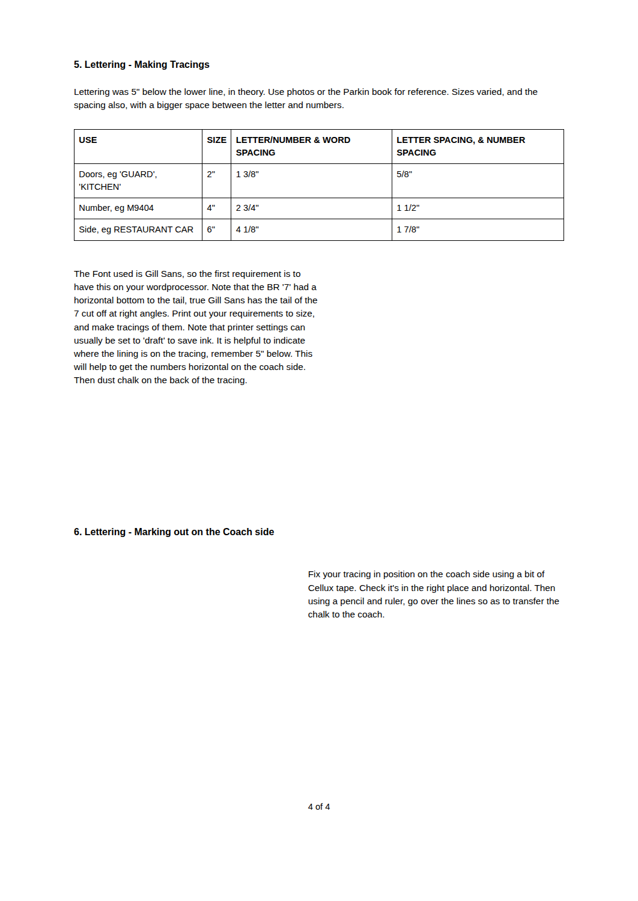5. Lettering - Making Tracings
Lettering was 5" below the lower line, in theory. Use photos or the Parkin book for reference. Sizes varied, and the spacing also, with a bigger space between the letter and numbers.
| USE | SIZE | LETTER/NUMBER & WORD SPACING | LETTER SPACING, & NUMBER SPACING |
| --- | --- | --- | --- |
| Doors, eg 'GUARD', 'KITCHEN' | 2" | 1 3/8" | 5/8" |
| Number, eg M9404 | 4" | 2 3/4" | 1 1/2" |
| Side, eg RESTAURANT CAR | 6" | 4 1/8" | 1 7/8" |
The Font used is Gill Sans, so the first requirement is to have this on your wordprocessor. Note that the BR '7' had a horizontal bottom to the tail, true Gill Sans has the tail of the 7 cut off at right angles. Print out your requirements to size, and make tracings of them. Note that printer settings can usually be set to 'draft' to save ink. It is helpful to indicate where the lining is on the tracing, remember 5" below. This will help to get the numbers horizontal on the coach side. Then dust chalk on the back of the tracing.
6. Lettering - Marking out on the Coach side
Fix your tracing in position on the coach side using a bit of Cellux tape. Check it's in the right place and horizontal. Then using a pencil and ruler, go over the lines so as to transfer the chalk to the coach.
4 of 4